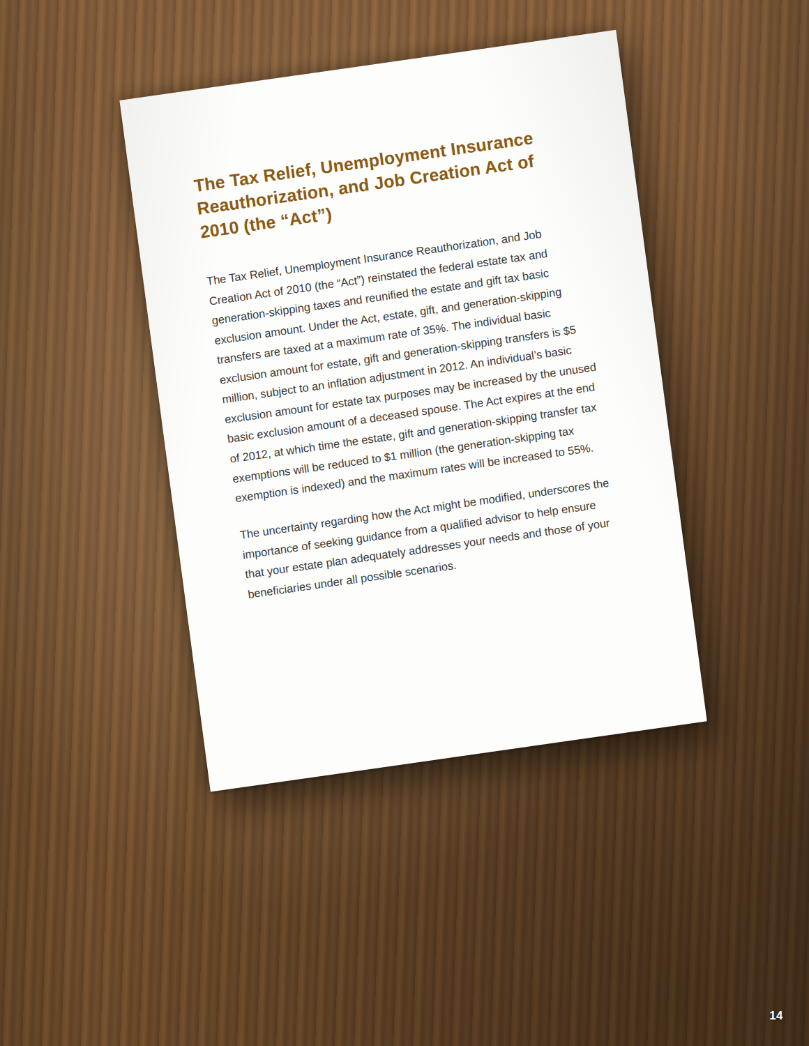The Tax Relief, Unemployment Insurance Reauthorization, and Job Creation Act of 2010 (the “Act”)
The Tax Relief, Unemployment Insurance Reauthorization, and Job Creation Act of 2010 (the “Act”) reinstated the federal estate tax and generation-skipping taxes and reunified the estate and gift tax basic exclusion amount. Under the Act, estate, gift, and generation-skipping transfers are taxed at a maximum rate of 35%. The individual basic exclusion amount for estate, gift and generation-skipping transfers is $5 million, subject to an inflation adjustment in 2012. An individual’s basic exclusion amount for estate tax purposes may be increased by the unused basic exclusion amount of a deceased spouse. The Act expires at the end of 2012, at which time the estate, gift and generation-skipping transfer tax exemptions will be reduced to $1 million (the generation-skipping tax exemption is indexed) and the maximum rates will be increased to 55%.
The uncertainty regarding how the Act might be modified, underscores the importance of seeking guidance from a qualified advisor to help ensure that your estate plan adequately addresses your needs and those of your beneficiaries under all possible scenarios.
14